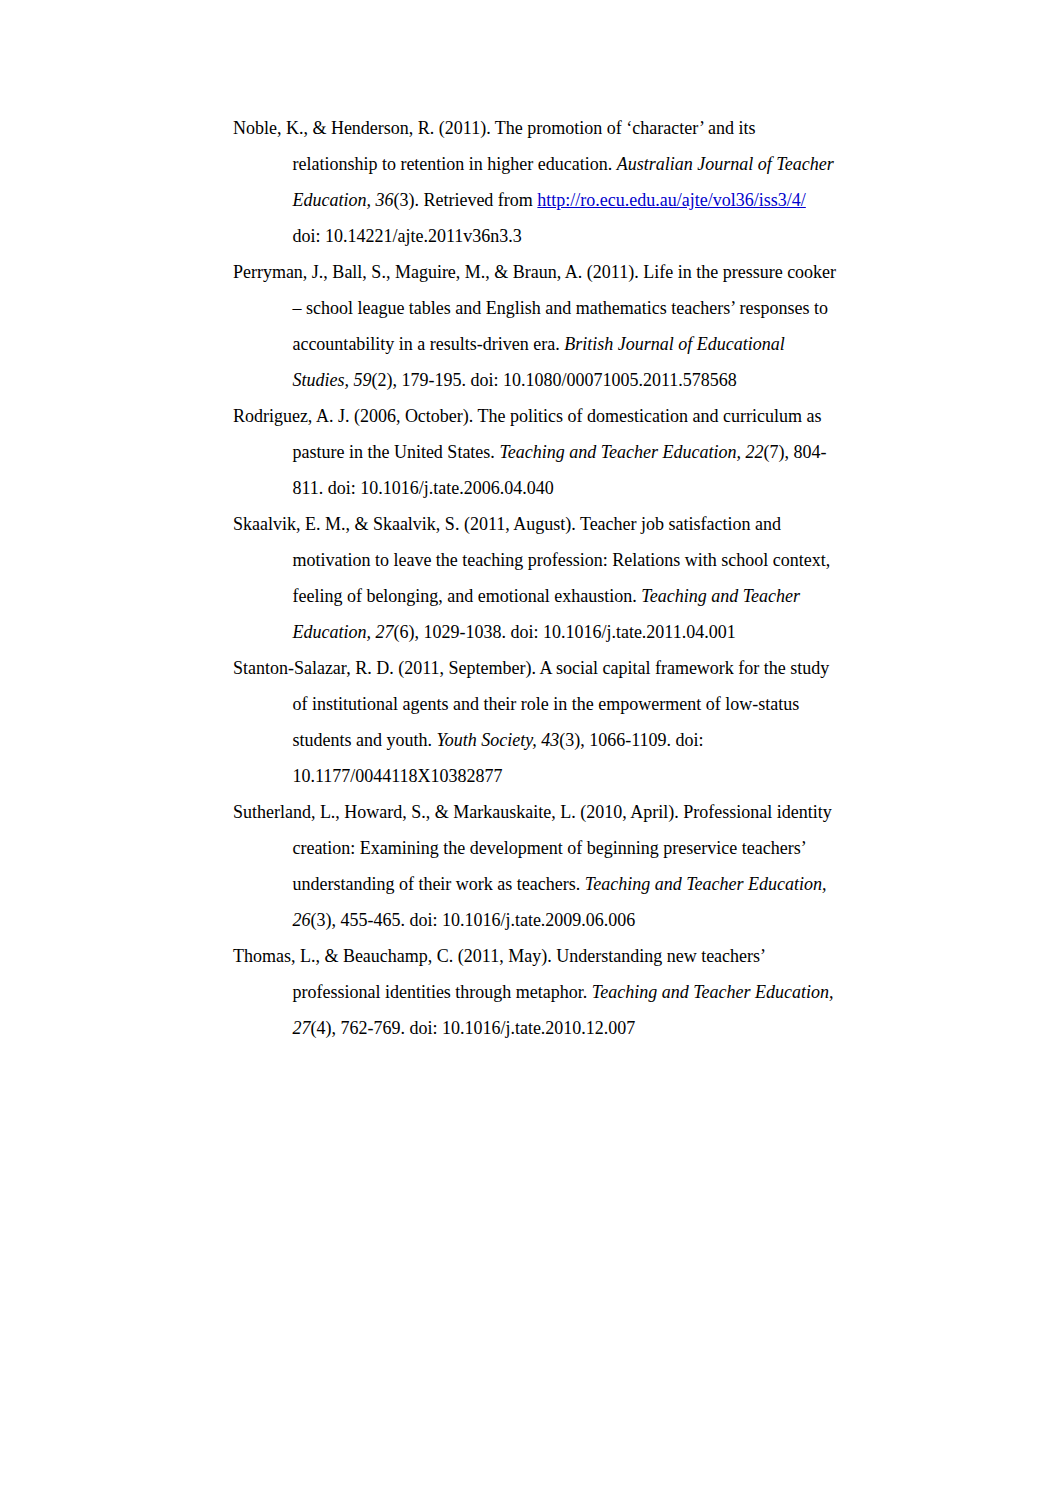Noble, K., & Henderson, R. (2011). The promotion of ‘character’ and its relationship to retention in higher education. Australian Journal of Teacher Education, 36(3). Retrieved from http://ro.ecu.edu.au/ajte/vol36/iss3/4/ doi: 10.14221/ajte.2011v36n3.3
Perryman, J., Ball, S., Maguire, M., & Braun, A. (2011). Life in the pressure cooker – school league tables and English and mathematics teachers’ responses to accountability in a results-driven era. British Journal of Educational Studies, 59(2), 179-195. doi: 10.1080/00071005.2011.578568
Rodriguez, A. J. (2006, October). The politics of domestication and curriculum as pasture in the United States. Teaching and Teacher Education, 22(7), 804-811. doi: 10.1016/j.tate.2006.04.040
Skaalvik, E. M., & Skaalvik, S. (2011, August). Teacher job satisfaction and motivation to leave the teaching profession: Relations with school context, feeling of belonging, and emotional exhaustion. Teaching and Teacher Education, 27(6), 1029-1038. doi: 10.1016/j.tate.2011.04.001
Stanton-Salazar, R. D. (2011, September). A social capital framework for the study of institutional agents and their role in the empowerment of low-status students and youth. Youth Society, 43(3), 1066-1109. doi: 10.1177/0044118X10382877
Sutherland, L., Howard, S., & Markauskaite, L. (2010, April). Professional identity creation: Examining the development of beginning preservice teachers’ understanding of their work as teachers. Teaching and Teacher Education, 26(3), 455-465. doi: 10.1016/j.tate.2009.06.006
Thomas, L., & Beauchamp, C. (2011, May). Understanding new teachers’ professional identities through metaphor. Teaching and Teacher Education, 27(4), 762-769. doi: 10.1016/j.tate.2010.12.007